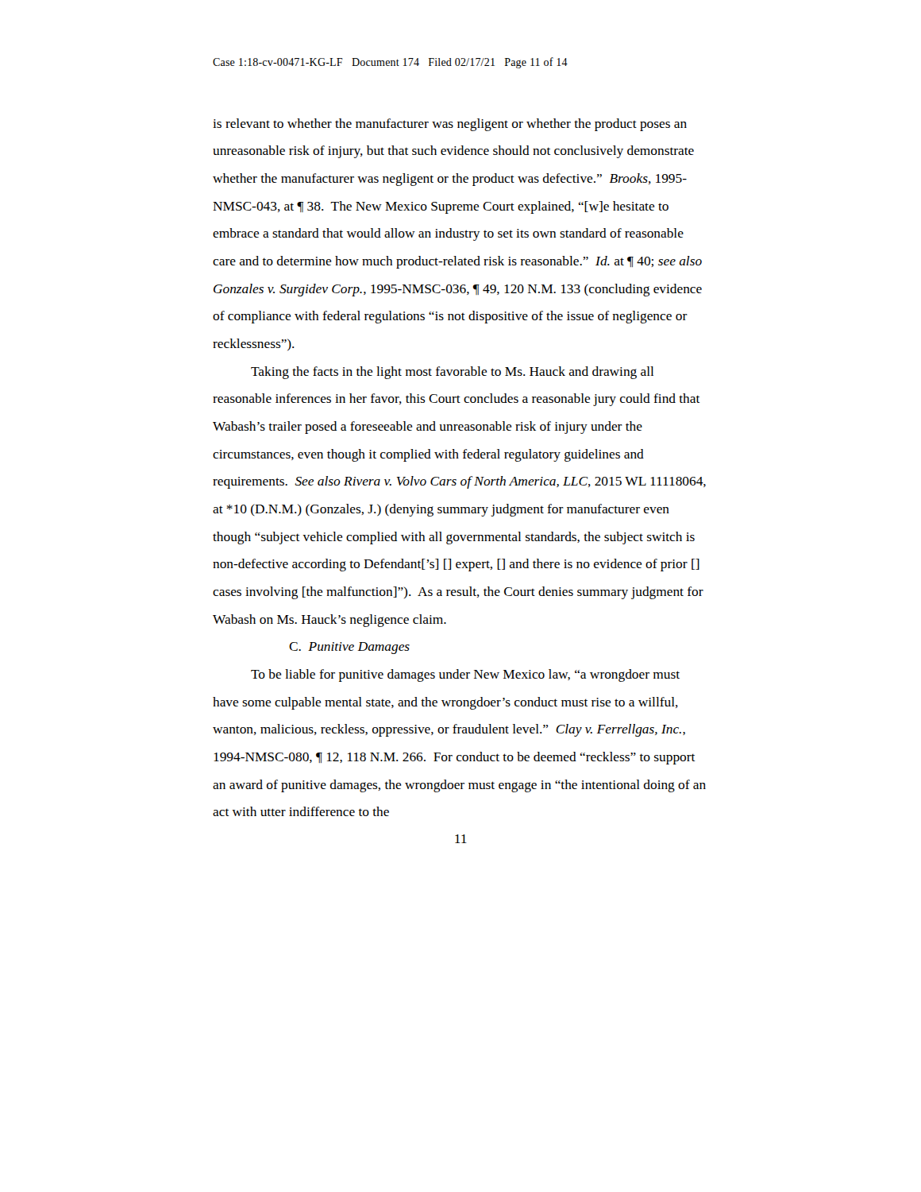Case 1:18-cv-00471-KG-LF Document 174 Filed 02/17/21 Page 11 of 14
is relevant to whether the manufacturer was negligent or whether the product poses an unreasonable risk of injury, but that such evidence should not conclusively demonstrate whether the manufacturer was negligent or the product was defective.” Brooks, 1995-NMSC-043, at ¶ 38. The New Mexico Supreme Court explained, “[w]e hesitate to embrace a standard that would allow an industry to set its own standard of reasonable care and to determine how much product-related risk is reasonable.” Id. at ¶ 40; see also Gonzales v. Surgidev Corp., 1995-NMSC-036, ¶ 49, 120 N.M. 133 (concluding evidence of compliance with federal regulations “is not dispositive of the issue of negligence or recklessness”).
Taking the facts in the light most favorable to Ms. Hauck and drawing all reasonable inferences in her favor, this Court concludes a reasonable jury could find that Wabash’s trailer posed a foreseeable and unreasonable risk of injury under the circumstances, even though it complied with federal regulatory guidelines and requirements. See also Rivera v. Volvo Cars of North America, LLC, 2015 WL 11118064, at *10 (D.N.M.) (Gonzales, J.) (denying summary judgment for manufacturer even though “subject vehicle complied with all governmental standards, the subject switch is non-defective according to Defendant[’s] [] expert, [] and there is no evidence of prior [] cases involving [the malfunction]”). As a result, the Court denies summary judgment for Wabash on Ms. Hauck’s negligence claim.
C. Punitive Damages
To be liable for punitive damages under New Mexico law, “a wrongdoer must have some culpable mental state, and the wrongdoer’s conduct must rise to a willful, wanton, malicious, reckless, oppressive, or fraudulent level.” Clay v. Ferrellgas, Inc., 1994-NMSC-080, ¶ 12, 118 N.M. 266. For conduct to be deemed “reckless” to support an award of punitive damages, the wrongdoer must engage in “the intentional doing of an act with utter indifference to the
11